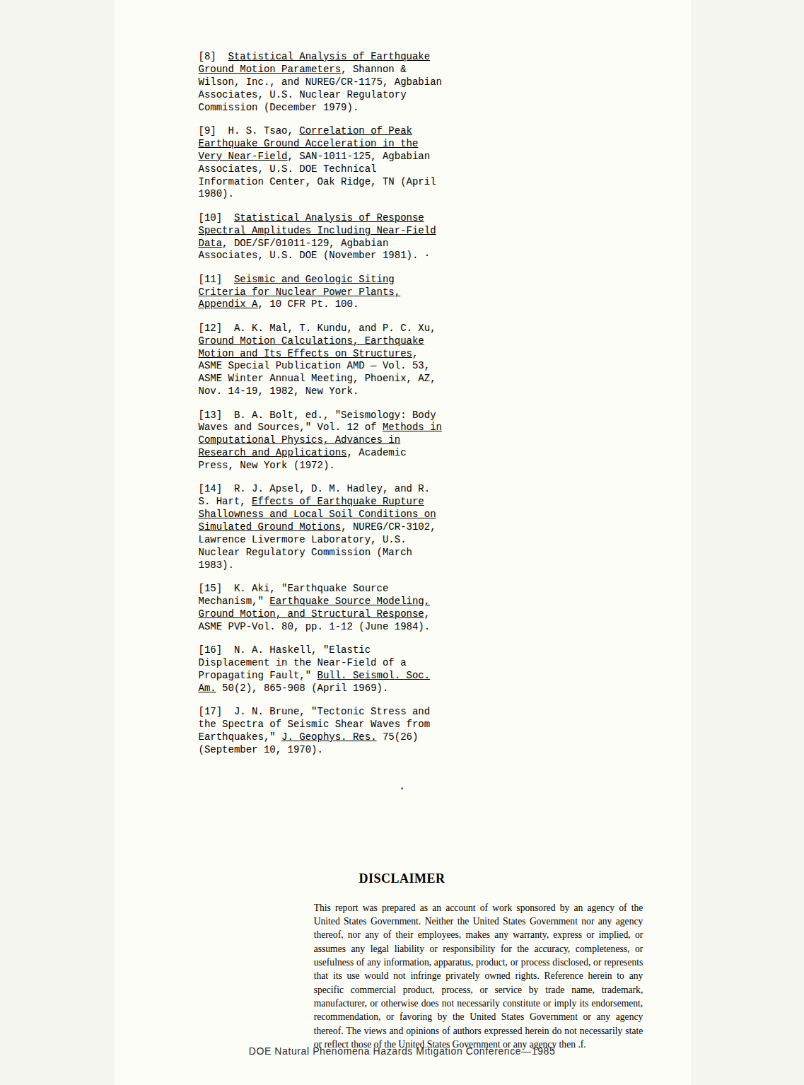[8] Statistical Analysis of Earthquake Ground Motion Parameters, Shannon & Wilson, Inc., and NUREG/CR-1175, Agbabian Associates, U.S. Nuclear Regulatory Commission (December 1979).
[9] H. S. Tsao, Correlation of Peak Earthquake Ground Acceleration in the Very Near-Field, SAN-1011-125, Agbabian Associates, U.S. DOE Technical Information Center, Oak Ridge, TN (April 1980).
[10] Statistical Analysis of Response Spectral Amplitudes Including Near-Field Data, DOE/SF/01011-129, Agbabian Associates, U.S. DOE (November 1981). ·
[11] Seismic and Geologic Siting Criteria for Nuclear Power Plants, Appendix A, 10 CFR Pt. 100.
[12] A. K. Mal, T. Kundu, and P. C. Xu, Ground Motion Calculations, Earthquake Motion and Its Effects on Structures, ASME Special Publication AMD — Vol. 53, ASME Winter Annual Meeting, Phoenix, AZ, Nov. 14-19, 1982, New York.
[13] B. A. Bolt, ed., "Seismology: Body Waves and Sources," Vol. 12 of Methods in Computational Physics, Advances in Research and Applications, Academic Press, New York (1972).
[14] R. J. Apsel, D. M. Hadley, and R. S. Hart, Effects of Earthquake Rupture Shallowness and Local Soil Conditions on Simulated Ground Motions, NUREG/CR-3102, Lawrence Livermore Laboratory, U.S. Nuclear Regulatory Commission (March 1983).
[15] K. Aki, "Earthquake Source Mechanism," Earthquake Source Modeling, Ground Motion, and Structural Response, ASME PVP-Vol. 80, pp. 1-12 (June 1984).
[16] N. A. Haskell, "Elastic Displacement in the Near-Field of a Propagating Fault," Bull. Seismol. Soc. Am. 50(2), 865-908 (April 1969).
[17] J. N. Brune, "Tectonic Stress and the Spectra of Seismic Shear Waves from Earthquakes," J. Geophys. Res. 75(26) (September 10, 1970).
.
DISCLAIMER
This report was prepared as an account of work sponsored by an agency of the United States Government. Neither the United States Government nor any agency thereof, nor any of their employees, makes any warranty, express or implied, or assumes any legal liability or responsibility for the accuracy, completeness, or usefulness of any information, apparatus, product, or process disclosed, or represents that its use would not infringe privately owned rights. Reference herein to any specific commercial product, process, or service by trade name, trademark, manufacturer, or otherwise does not necessarily constitute or imply its endorsement, recommendation, or favoring by the United States Government or any agency thereof. The views and opinions of authors expressed herein do not necessarily state or reflect those of the United States Government or any agency then .f.
DOE Natural Phenomena Hazards Mitigation Conference—1985